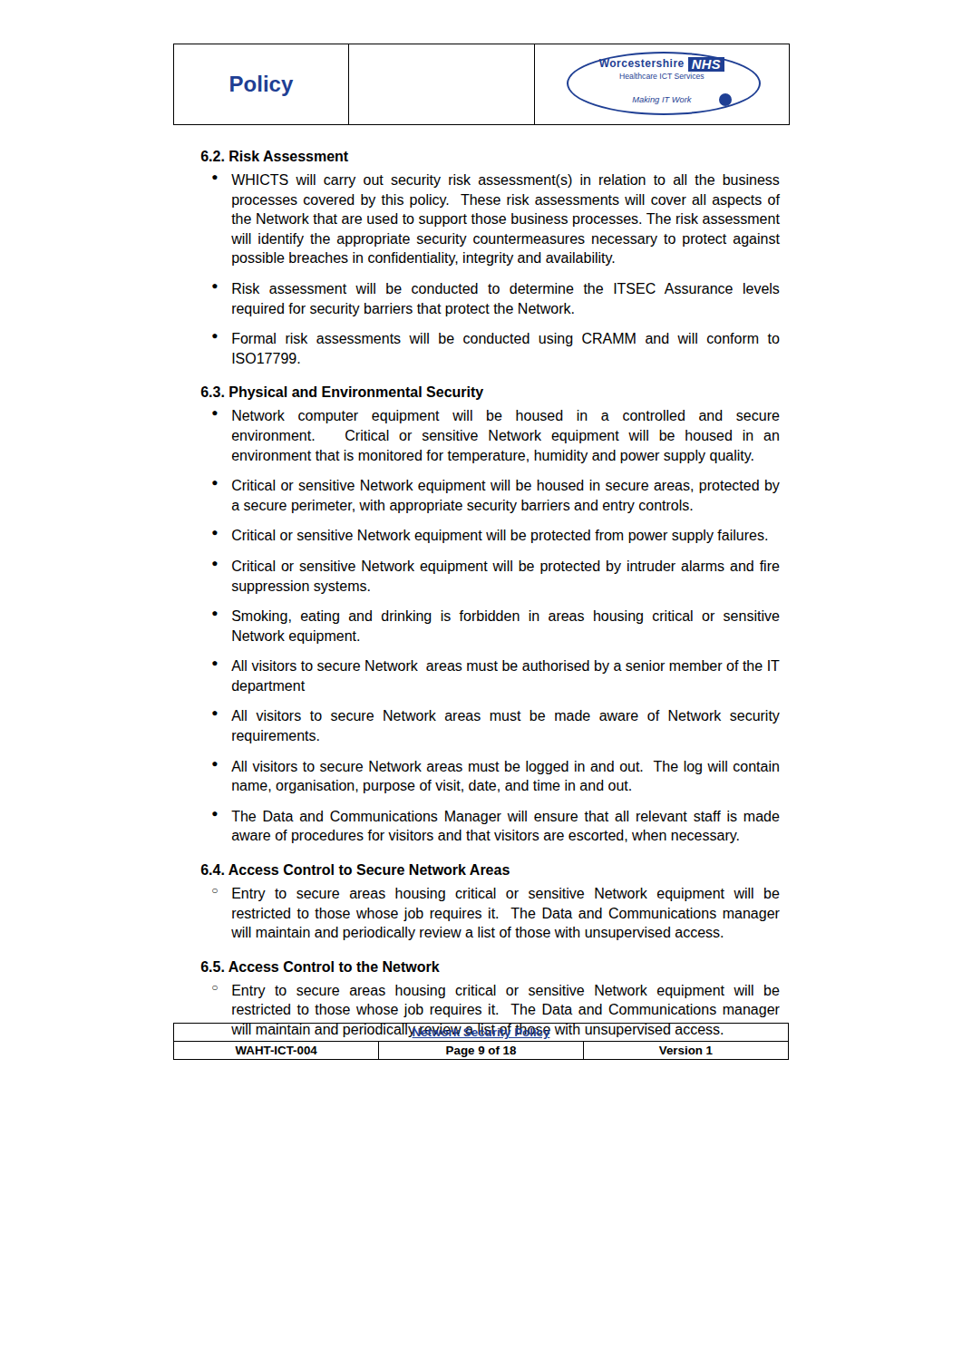Policy
Worcestershire NHS
Healthcare ICT Services
Making IT Work
6.2. Risk Assessment
WHICTS will carry out security risk assessment(s) in relation to all the business processes covered by this policy. These risk assessments will cover all aspects of the Network that are used to support those business processes. The risk assessment will identify the appropriate security countermeasures necessary to protect against possible breaches in confidentiality, integrity and availability.
Risk assessment will be conducted to determine the ITSEC Assurance levels required for security barriers that protect the Network.
Formal risk assessments will be conducted using CRAMM and will conform to ISO17799.
6.3. Physical and Environmental Security
Network computer equipment will be housed in a controlled and secure environment. Critical or sensitive Network equipment will be housed in an environment that is monitored for temperature, humidity and power supply quality.
Critical or sensitive Network equipment will be housed in secure areas, protected by a secure perimeter, with appropriate security barriers and entry controls.
Critical or sensitive Network equipment will be protected from power supply failures.
Critical or sensitive Network equipment will be protected by intruder alarms and fire suppression systems.
Smoking, eating and drinking is forbidden in areas housing critical or sensitive Network equipment.
All visitors to secure Network areas must be authorised by a senior member of the IT department
All visitors to secure Network areas must be made aware of Network security requirements.
All visitors to secure Network areas must be logged in and out. The log will contain name, organisation, purpose of visit, date, and time in and out.
The Data and Communications Manager will ensure that all relevant staff is made aware of procedures for visitors and that visitors are escorted, when necessary.
6.4. Access Control to Secure Network Areas
Entry to secure areas housing critical or sensitive Network equipment will be restricted to those whose job requires it. The Data and Communications manager will maintain and periodically review a list of those with unsupervised access.
6.5. Access Control to the Network
Entry to secure areas housing critical or sensitive Network equipment will be restricted to those whose job requires it. The Data and Communications manager will maintain and periodically review a list of those with unsupervised access.
| Network Security Policy |
| WAHT-ICT-004 | Page 9 of 18 | Version 1 |